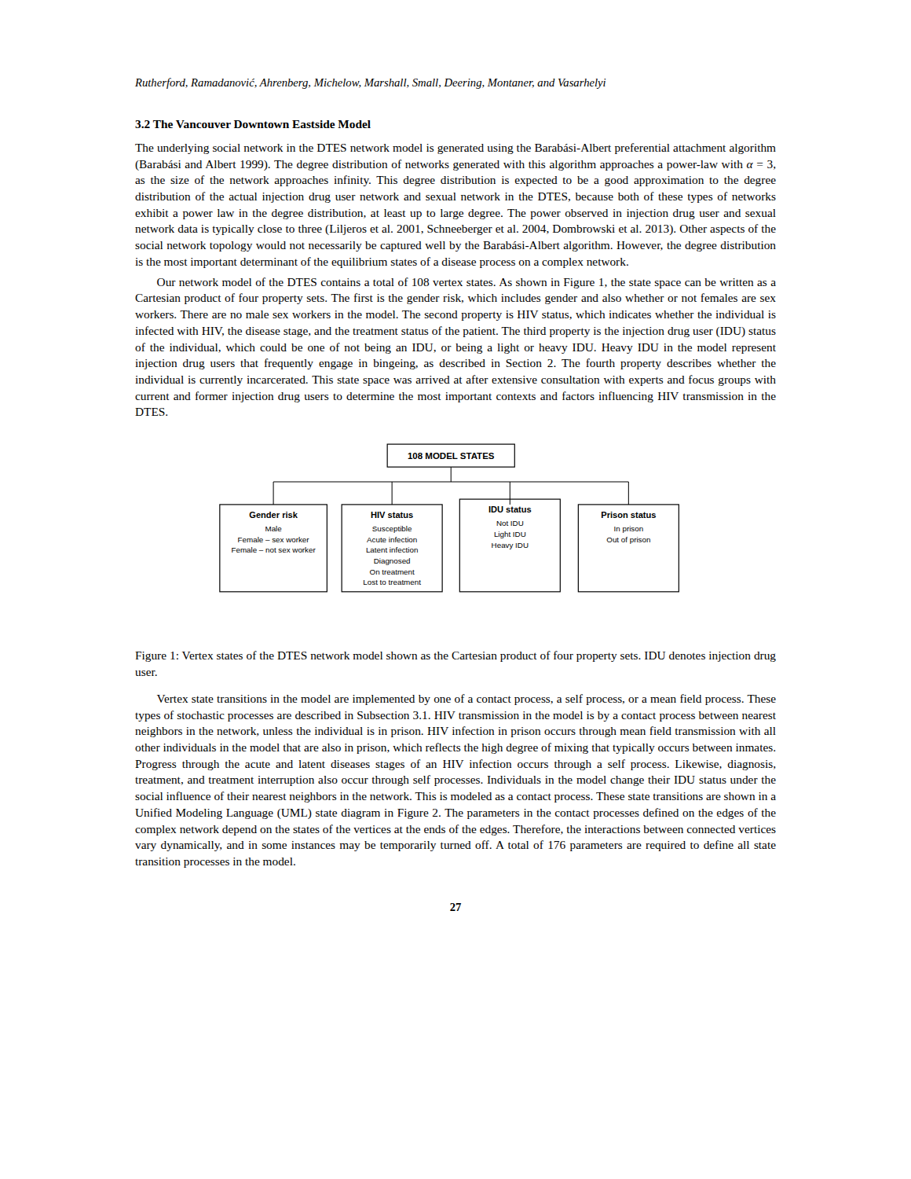Rutherford, Ramadanović, Ahrenberg, Michelow, Marshall, Small, Deering, Montaner, and Vasarhelyi
3.2 The Vancouver Downtown Eastside Model
The underlying social network in the DTES network model is generated using the Barabási-Albert preferential attachment algorithm (Barabási and Albert 1999). The degree distribution of networks generated with this algorithm approaches a power-law with α = 3, as the size of the network approaches infinity. This degree distribution is expected to be a good approximation to the degree distribution of the actual injection drug user network and sexual network in the DTES, because both of these types of networks exhibit a power law in the degree distribution, at least up to large degree. The power observed in injection drug user and sexual network data is typically close to three (Liljeros et al. 2001, Schneeberger et al. 2004, Dombrowski et al. 2013). Other aspects of the social network topology would not necessarily be captured well by the Barabási-Albert algorithm. However, the degree distribution is the most important determinant of the equilibrium states of a disease process on a complex network.
Our network model of the DTES contains a total of 108 vertex states. As shown in Figure 1, the state space can be written as a Cartesian product of four property sets. The first is the gender risk, which includes gender and also whether or not females are sex workers. There are no male sex workers in the model. The second property is HIV status, which indicates whether the individual is infected with HIV, the disease stage, and the treatment status of the patient. The third property is the injection drug user (IDU) status of the individual, which could be one of not being an IDU, or being a light or heavy IDU. Heavy IDU in the model represent injection drug users that frequently engage in bingeing, as described in Section 2. The fourth property describes whether the individual is currently incarcerated. This state space was arrived at after extensive consultation with experts and focus groups with current and former injection drug users to determine the most important contexts and factors influencing HIV transmission in the DTES.
108 MODEL STATES Gender risk Male Female – sex worker Female – not sex worker HIV status Susceptible Acute infection Latent infection Diagnosed On treatment Lost to treatment IDU status Not IDU Light IDU Heavy IDU Prison status In prison Out of prison
Figure 1: Vertex states of the DTES network model shown as the Cartesian product of four property sets. IDU denotes injection drug user.
Vertex state transitions in the model are implemented by one of a contact process, a self process, or a mean field process. These types of stochastic processes are described in Subsection 3.1. HIV transmission in the model is by a contact process between nearest neighbors in the network, unless the individual is in prison. HIV infection in prison occurs through mean field transmission with all other individuals in the model that are also in prison, which reflects the high degree of mixing that typically occurs between inmates. Progress through the acute and latent diseases stages of an HIV infection occurs through a self process. Likewise, diagnosis, treatment, and treatment interruption also occur through self processes. Individuals in the model change their IDU status under the social influence of their nearest neighbors in the network. This is modeled as a contact process. These state transitions are shown in a Unified Modeling Language (UML) state diagram in Figure 2. The parameters in the contact processes defined on the edges of the complex network depend on the states of the vertices at the ends of the edges. Therefore, the interactions between connected vertices vary dynamically, and in some instances may be temporarily turned off. A total of 176 parameters are required to define all state transition processes in the model.
27